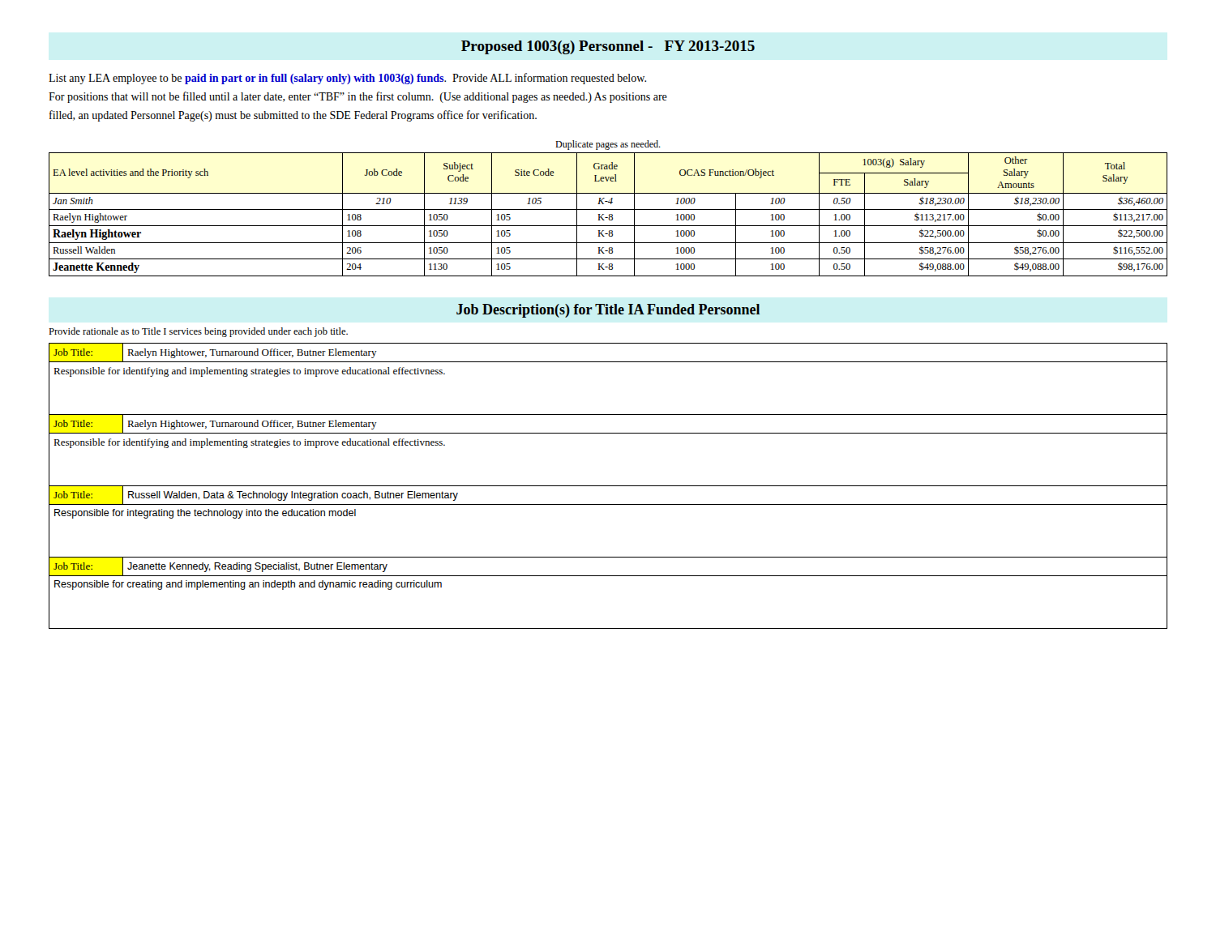Proposed 1003(g) Personnel - FY 2013-2015
List any LEA employee to be paid in part or in full (salary only) with 1003(g) funds. Provide ALL information requested below.
For positions that will not be filled until a later date, enter “TBF” in the first column. (Use additional pages as needed.) As positions are
filled, an updated Personnel Page(s) must be submitted to the SDE Federal Programs office for verification.
Duplicate pages as needed.
| EA level activities and the Priority sch | Job Code | Subject Code | Site Code | Grade Level | OCAS Function/Object | 1003(g) Salary | Other Salary Amounts | Total Salary |
| --- | --- | --- | --- | --- | --- | --- | --- | --- |
| FTE | Salary |
| Jan Smith | 210 | 1139 | 105 | K-4 | 1000 | 100 | 0.50 | $18,230.00 | $18,230.00 | $36,460.00 |
| Raelyn Hightower | 108 | 1050 | 105 | K-8 | 1000 | 100 | 1.00 | $113,217.00 | $0.00 | $113,217.00 |
| Raelyn Hightower | 108 | 1050 | 105 | K-8 | 1000 | 100 | 1.00 | $22,500.00 | $0.00 | $22,500.00 |
| Russell Walden | 206 | 1050 | 105 | K-8 | 1000 | 100 | 0.50 | $58,276.00 | $58,276.00 | $116,552.00 |
| Jeanette Kennedy | 204 | 1130 | 105 | K-8 | 1000 | 100 | 0.50 | $49,088.00 | $49,088.00 | $98,176.00 |
Job Description(s) for Title IA Funded Personnel
Provide rationale as to Title I services being provided under each job title.
| Job Title: | Raelyn Hightower, Turnaround Officer, Butner Elementary |
| Responsible for identifying and implementing strategies to improve educational effectivness. |
| Job Title: | Raelyn Hightower, Turnaround Officer, Butner Elementary |
| Responsible for identifying and implementing strategies to improve educational effectivness. |
| Job Title: | Russell Walden, Data & Technology Integration coach, Butner Elementary |
| Responsible for integrating the technology into the education model |
| Job Title: | Jeanette Kennedy, Reading Specialist, Butner Elementary |
| Responsible for creating and implementing an indepth and dynamic reading curriculum |